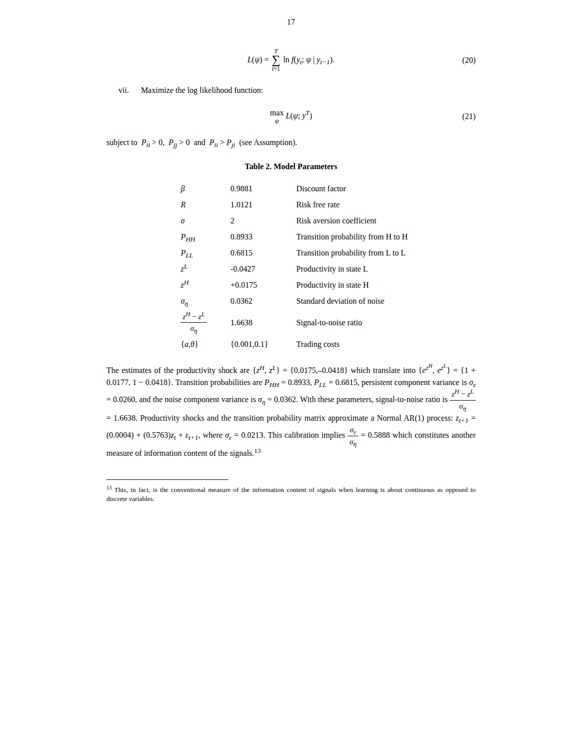17
L(ψ) = T ∑ t=1 ln f(yt; ψ | yt−1). (20)
vii. Maximize the log likelihood function:
max ψ L(ψ; yT) (21)
subject to Pii > 0, Pjj > 0 and Pii > Pji (see Assumption).
Table 2. Model Parameters
| β | 0.9881 | Discount factor |
| R | 1.0121 | Risk free rate |
| σ | 2 | Risk aversion coefficient |
| P HH | 0.8933 | Transition probability from H to H |
| P LL | 0.6815 | Transition probability from L to L |
| z L | -0.0427 | Productivity in state L |
| z H | +0.0175 | Productivity in state H |
| σ η | 0.0362 | Standard deviation of noise |
| z H − z L σ η | 1.6638 | Signal-to-noise ratio |
| { a , θ } | {0.001,0.1} | Trading costs |
The estimates of the productivity shock are {zH, zL} = {0.0175,–0.0418} which translate into {ezH, ezL} = {1 + 0.0177, 1 − 0.0418}. Transition probabilities are PHH = 0.8933, PLL = 0.6815, persistent component variance is σz = 0.0260, and the noise component variance is ση = 0.0362. With these parameters, signal-to-noise ratio is zH − zL ση = 1.6638. Productivity shocks and the transition probability matrix approximate a Normal AR(1) process: zt+1 = (0.0004) + (0.5763)zt + εt+1, where σε = 0.0213. This calibration implies σε ση = 0.5888 which constitutes another measure of information content of the signals.13
13 This, in fact, is the conventional measure of the information content of signals when learning is about continuous as opposed to discrete variables.